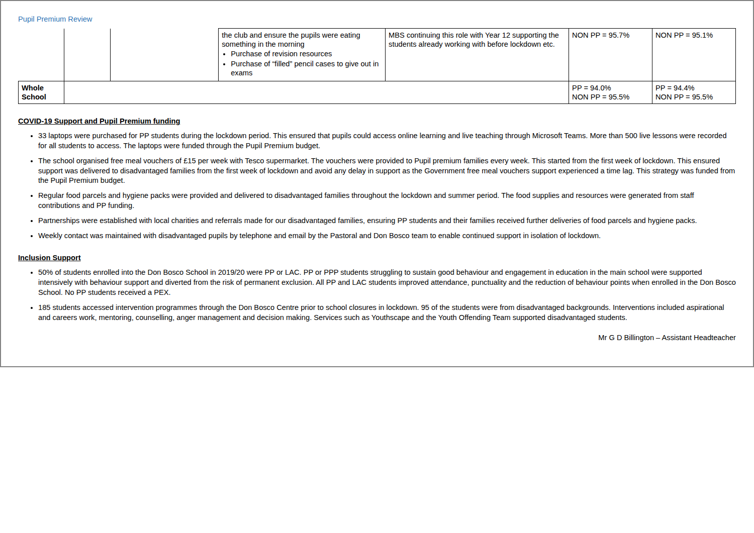Pupil Premium Review
| | | | the club and ensure the pupils were eating something in the morning Purchase of revision resources Purchase of “filled” pencil cases to give out in exams | MBS continuing this role with Year 12 supporting the students already working with before lockdown etc. | NON PP = 95.7% | NON PP = 95.1% |
| Whole School | | PP = 94.0% NON PP = 95.5% | PP = 94.4% NON PP = 95.5% |
COVID-19 Support and Pupil Premium funding
33 laptops were purchased for PP students during the lockdown period. This ensured that pupils could access online learning and live teaching through Microsoft Teams. More than 500 live lessons were recorded for all students to access. The laptops were funded through the Pupil Premium budget.
The school organised free meal vouchers of £15 per week with Tesco supermarket. The vouchers were provided to Pupil premium families every week. This started from the first week of lockdown. This ensured support was delivered to disadvantaged families from the first week of lockdown and avoid any delay in support as the Government free meal vouchers support experienced a time lag. This strategy was funded from the Pupil Premium budget.
Regular food parcels and hygiene packs were provided and delivered to disadvantaged families throughout the lockdown and summer period. The food supplies and resources were generated from staff contributions and PP funding.
Partnerships were established with local charities and referrals made for our disadvantaged families, ensuring PP students and their families received further deliveries of food parcels and hygiene packs.
Weekly contact was maintained with disadvantaged pupils by telephone and email by the Pastoral and Don Bosco team to enable continued support in isolation of lockdown.
Inclusion Support
50% of students enrolled into the Don Bosco School in 2019/20 were PP or LAC. PP or PPP students struggling to sustain good behaviour and engagement in education in the main school were supported intensively with behaviour support and diverted from the risk of permanent exclusion. All PP and LAC students improved attendance, punctuality and the reduction of behaviour points when enrolled in the Don Bosco School. No PP students received a PEX.
185 students accessed intervention programmes through the Don Bosco Centre prior to school closures in lockdown. 95 of the students were from disadvantaged backgrounds. Interventions included aspirational and careers work, mentoring, counselling, anger management and decision making. Services such as Youthscape and the Youth Offending Team supported disadvantaged students.
Mr G D Billington – Assistant Headteacher